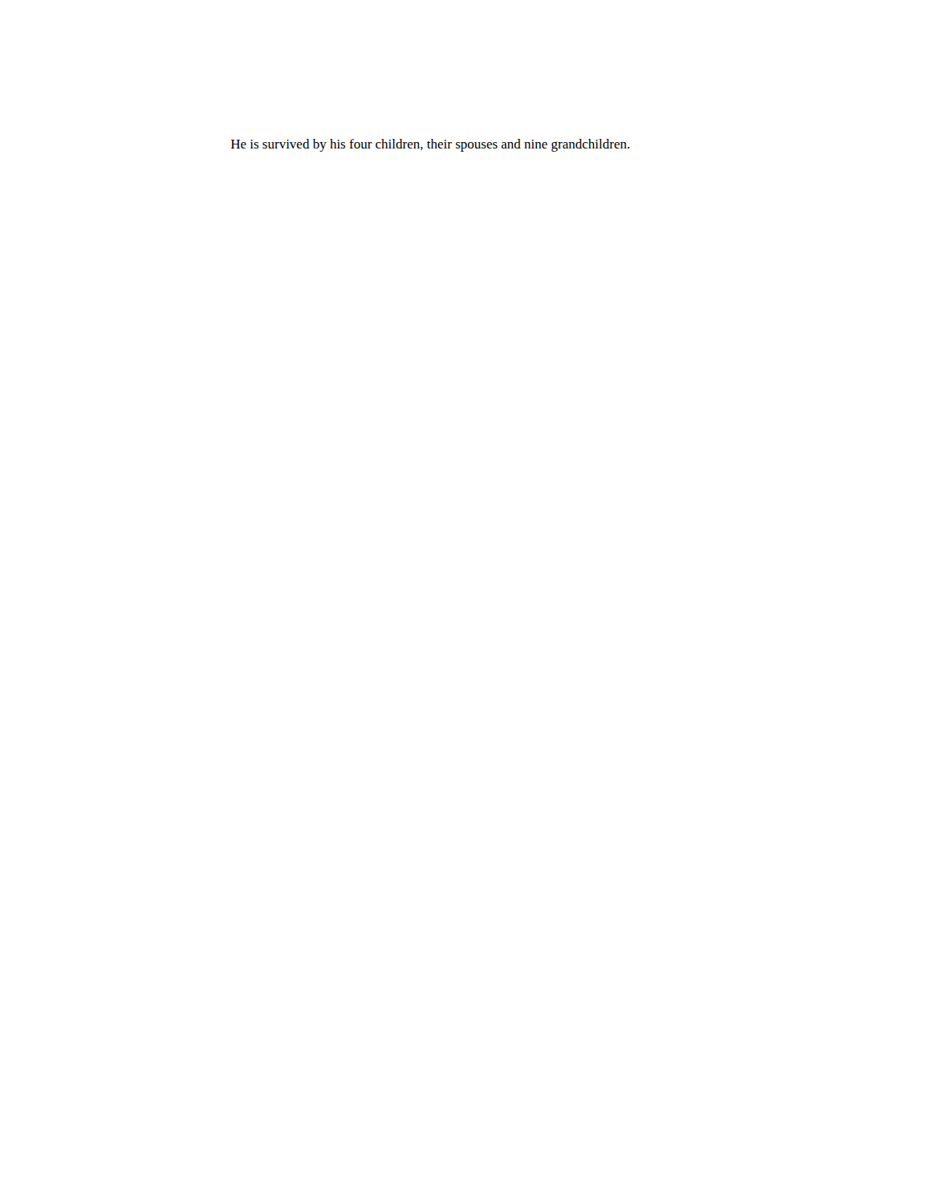He is survived by his four children, their spouses and nine grandchildren.